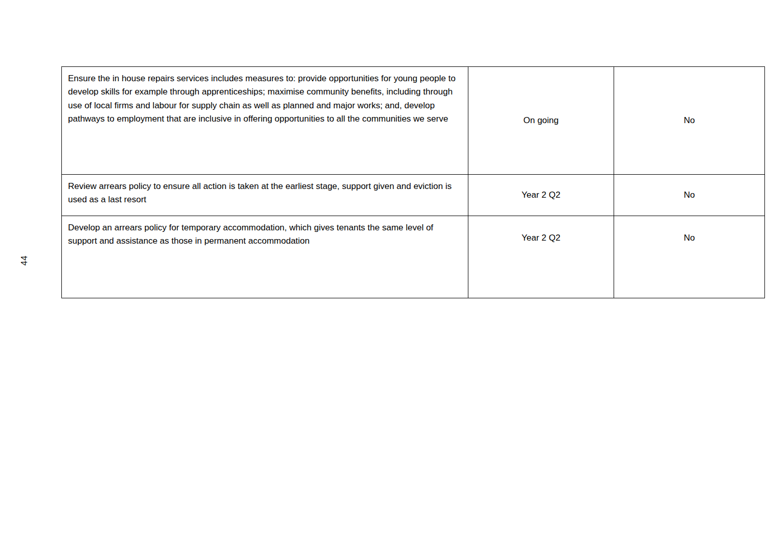44
| Ensure the in house repairs services includes measures to: provide opportunities for young people to develop skills for example through apprenticeships; maximise community benefits, including through use of local firms and labour for supply chain as well as planned and major works; and, develop pathways to employment that are inclusive in offering opportunities to all the communities we serve | On going | No |
| Review arrears policy to ensure all action is taken at the earliest stage, support given and eviction is used as a last resort | Year 2 Q2 | No |
| Develop an arrears policy for temporary accommodation, which gives tenants the same level of support and assistance as those in permanent accommodation | Year 2 Q2 | No |